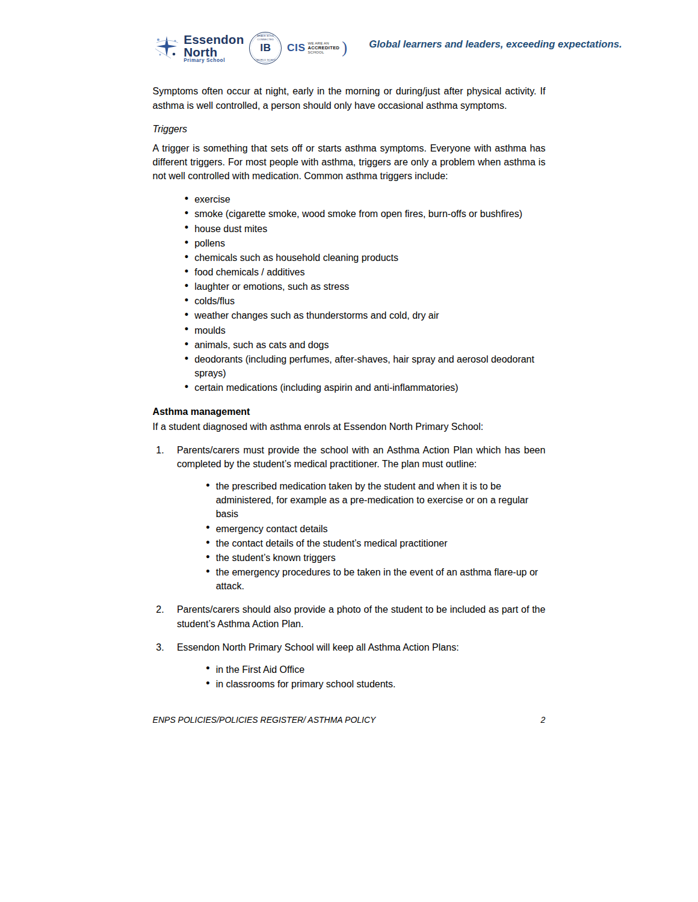Essendon North Primary School
Brave Bold Connected
IB
IB World School
CIS
We are an Accredited School
)
Global learners and leaders, exceeding expectations.
Symptoms often occur at night, early in the morning or during/just after physical activity. If asthma is well controlled, a person should only have occasional asthma symptoms.
Triggers
A trigger is something that sets off or starts asthma symptoms. Everyone with asthma has different triggers. For most people with asthma, triggers are only a problem when asthma is not well controlled with medication. Common asthma triggers include:
exercise
smoke (cigarette smoke, wood smoke from open fires, burn-offs or bushfires)
house dust mites
pollens
chemicals such as household cleaning products
food chemicals / additives
laughter or emotions, such as stress
colds/flus
weather changes such as thunderstorms and cold, dry air
moulds
animals, such as cats and dogs
deodorants (including perfumes, after-shaves, hair spray and aerosol deodorant sprays)
certain medications (including aspirin and anti-inflammatories)
Asthma management
If a student diagnosed with asthma enrols at Essendon North Primary School:
Parents/carers must provide the school with an Asthma Action Plan which has been completed by the student’s medical practitioner. The plan must outline:
the prescribed medication taken by the student and when it is to be administered, for example as a pre-medication to exercise or on a regular basis
emergency contact details
the contact details of the student’s medical practitioner
the student’s known triggers
the emergency procedures to be taken in the event of an asthma flare-up or attack.
Parents/carers should also provide a photo of the student to be included as part of the student’s Asthma Action Plan.
Essendon North Primary School will keep all Asthma Action Plans:
in the First Aid Office
in classrooms for primary school students.
ENPS POLICIES/POLICIES REGISTER/ ASTHMA POLICY
2